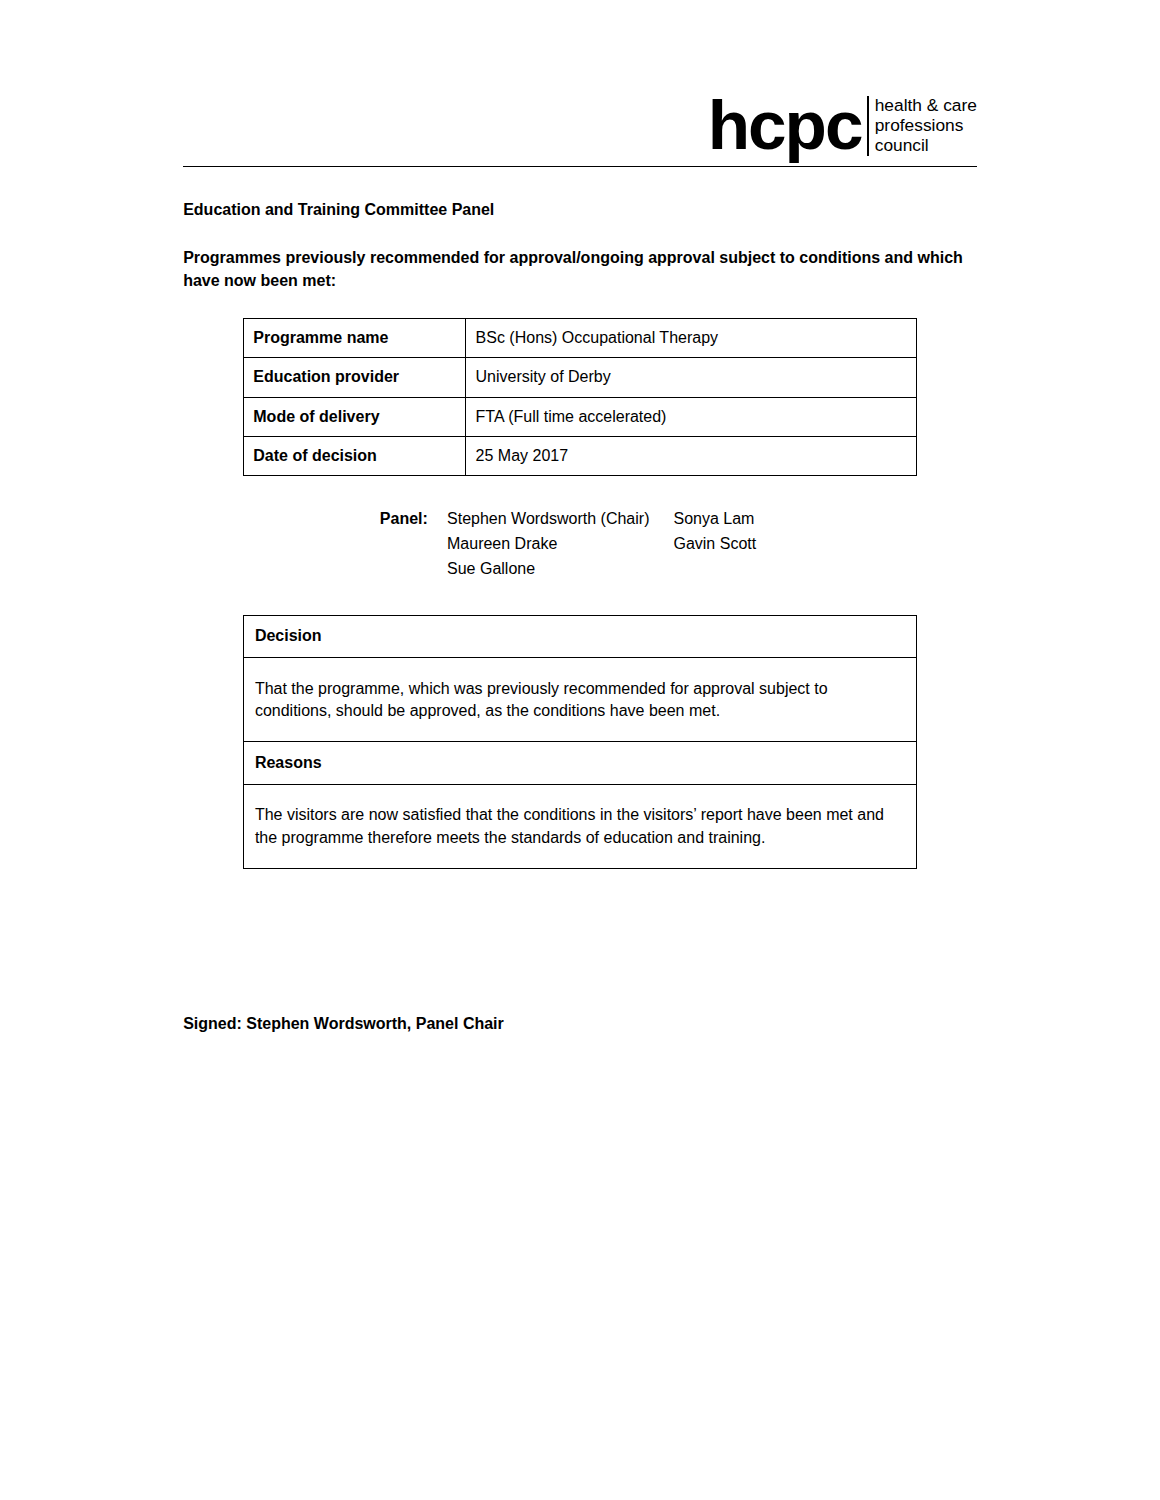hcpc health & care
professions
council
Education and Training Committee Panel
Programmes previously recommended for approval/ongoing approval subject to conditions and which have now been met:
| Programme name | BSc (Hons) Occupational Therapy |
| Education provider | University of Derby |
| Mode of delivery | FTA (Full time accelerated) |
| Date of decision | 25 May 2017 |
| Panel: | Stephen Wordsworth (Chair) | Sonya Lam |
| | Maureen Drake | Gavin Scott |
| | Sue Gallone | |
| Decision |
| --- |
| That the programme, which was previously recommended for approval subject to conditions, should be approved, as the conditions have been met. |
| Reasons |
| The visitors are now satisfied that the conditions in the visitors’ report have been met and the programme therefore meets the standards of education and training. |
Signed: Stephen Wordsworth, Panel Chair